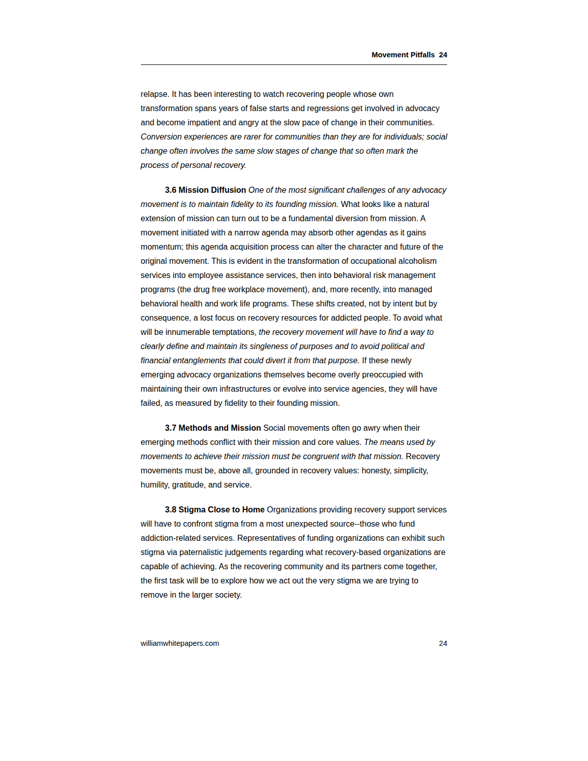Movement Pitfalls 24
relapse. It has been interesting to watch recovering people whose own transformation spans years of false starts and regressions get involved in advocacy and become impatient and angry at the slow pace of change in their communities. Conversion experiences are rarer for communities than they are for individuals; social change often involves the same slow stages of change that so often mark the process of personal recovery.
3.6 Mission Diffusion One of the most significant challenges of any advocacy movement is to maintain fidelity to its founding mission. What looks like a natural extension of mission can turn out to be a fundamental diversion from mission. A movement initiated with a narrow agenda may absorb other agendas as it gains momentum; this agenda acquisition process can alter the character and future of the original movement. This is evident in the transformation of occupational alcoholism services into employee assistance services, then into behavioral risk management programs (the drug free workplace movement), and, more recently, into managed behavioral health and work life programs. These shifts created, not by intent but by consequence, a lost focus on recovery resources for addicted people. To avoid what will be innumerable temptations, the recovery movement will have to find a way to clearly define and maintain its singleness of purposes and to avoid political and financial entanglements that could divert it from that purpose. If these newly emerging advocacy organizations themselves become overly preoccupied with maintaining their own infrastructures or evolve into service agencies, they will have failed, as measured by fidelity to their founding mission.
3.7 Methods and Mission Social movements often go awry when their emerging methods conflict with their mission and core values. The means used by movements to achieve their mission must be congruent with that mission. Recovery movements must be, above all, grounded in recovery values: honesty, simplicity, humility, gratitude, and service.
3.8 Stigma Close to Home Organizations providing recovery support services will have to confront stigma from a most unexpected source--those who fund addiction-related services. Representatives of funding organizations can exhibit such stigma via paternalistic judgements regarding what recovery-based organizations are capable of achieving. As the recovering community and its partners come together, the first task will be to explore how we act out the very stigma we are trying to remove in the larger society.
williamwhitepapers.com 24